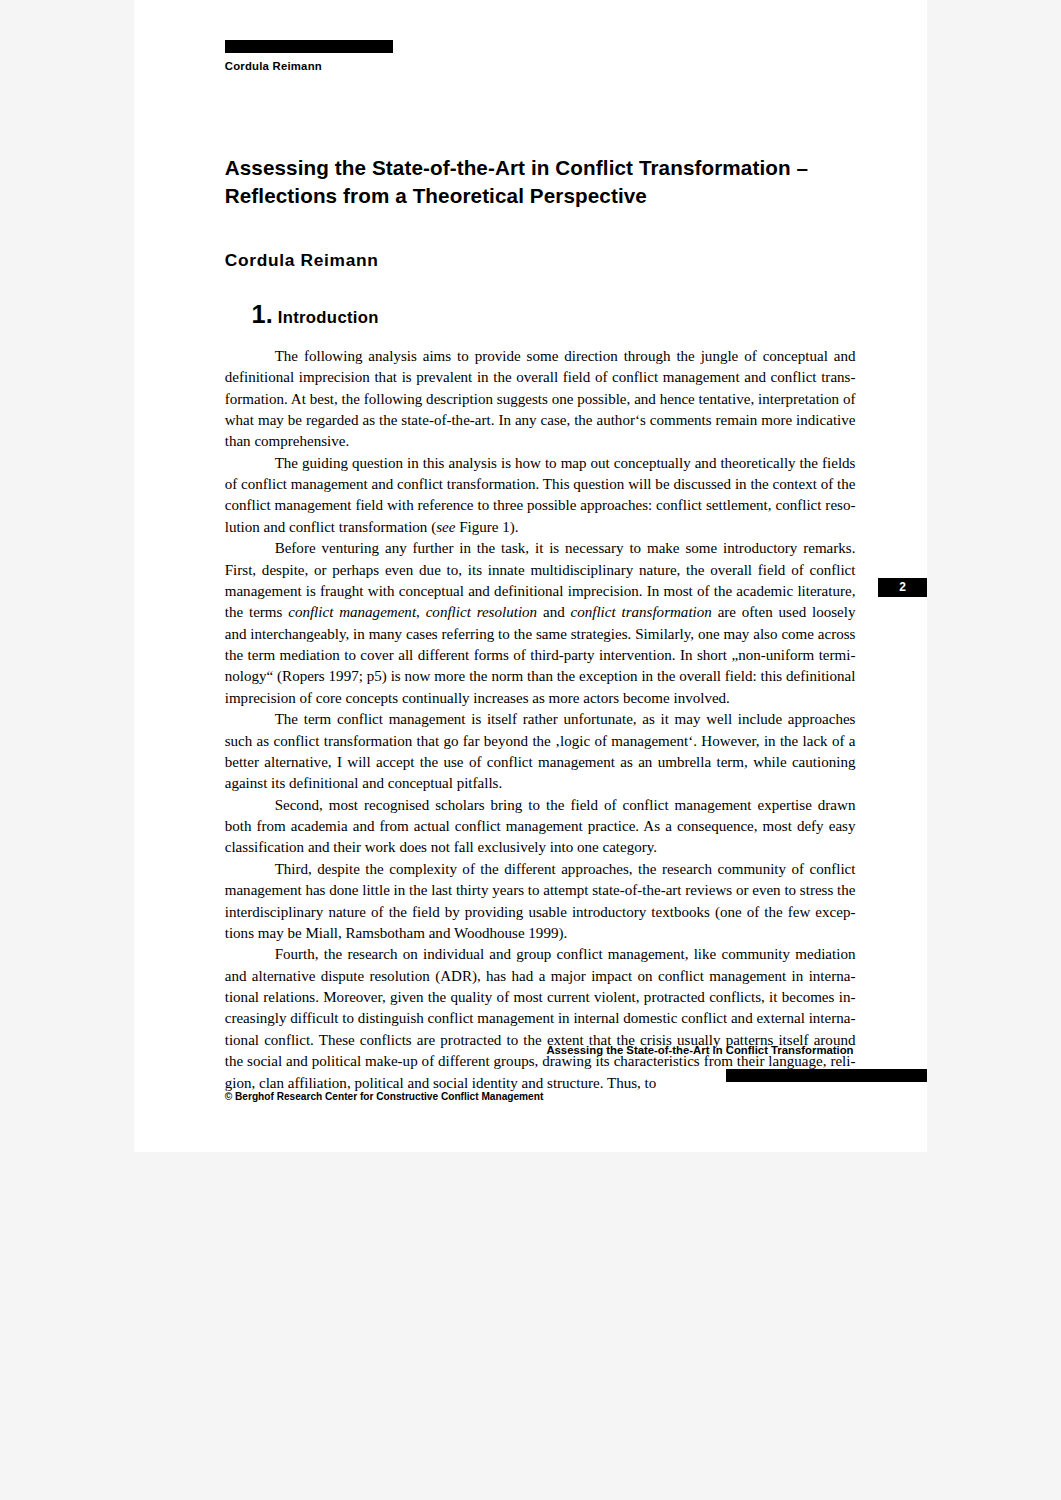Cordula Reimann
Assessing the State-of-the-Art in Conflict Transformation –
Reflections from a Theoretical Perspective
Cordula Reimann
1. Introduction
The following analysis aims to provide some direction through the jungle of conceptual and definitional imprecision that is prevalent in the overall field of conflict management and conflict transformation. At best, the following description suggests one possible, and hence tentative, interpretation of what may be regarded as the state-of-the-art. In any case, the author‘s comments remain more indicative than comprehensive.
The guiding question in this analysis is how to map out conceptually and theoretically the fields of conflict management and conflict transformation. This question will be discussed in the context of the conflict management field with reference to three possible approaches: conflict settlement, conflict resolution and conflict transformation (see Figure 1).
Before venturing any further in the task, it is necessary to make some introductory remarks. First, despite, or perhaps even due to, its innate multidisciplinary nature, the overall field of conflict management is fraught with conceptual and definitional imprecision. In most of the academic literature, the terms conflict management, conflict resolution and conflict transformation are often used loosely and interchangeably, in many cases referring to the same strategies. Similarly, one may also come across the term mediation to cover all different forms of third-party intervention. In short „non-uniform terminology“ (Ropers 1997; p5) is now more the norm than the exception in the overall field: this definitional imprecision of core concepts continually increases as more actors become involved.
The term conflict management is itself rather unfortunate, as it may well include approaches such as conflict transformation that go far beyond the ‚logic of management‘. However, in the lack of a better alternative, I will accept the use of conflict management as an umbrella term, while cautioning against its definitional and conceptual pitfalls.
Second, most recognised scholars bring to the field of conflict management expertise drawn both from academia and from actual conflict management practice. As a consequence, most defy easy classification and their work does not fall exclusively into one category.
Third, despite the complexity of the different approaches, the research community of conflict management has done little in the last thirty years to attempt state-of-the-art reviews or even to stress the interdisciplinary nature of the field by providing usable introductory textbooks (one of the few exceptions may be Miall, Ramsbotham and Woodhouse 1999).
Fourth, the research on individual and group conflict management, like community mediation and alternative dispute resolution (ADR), has had a major impact on conflict management in international relations. Moreover, given the quality of most current violent, protracted conflicts, it becomes increasingly difficult to distinguish conflict management in internal domestic conflict and external international conflict. These conflicts are protracted to the extent that the crisis usually patterns itself around the social and political make-up of different groups, drawing its characteristics from their language, religion, clan affiliation, political and social identity and structure. Thus, to
2
Assessing the State-of-the-Art in Conflict Transformation
© Berghof Research Center for Constructive Conflict Management